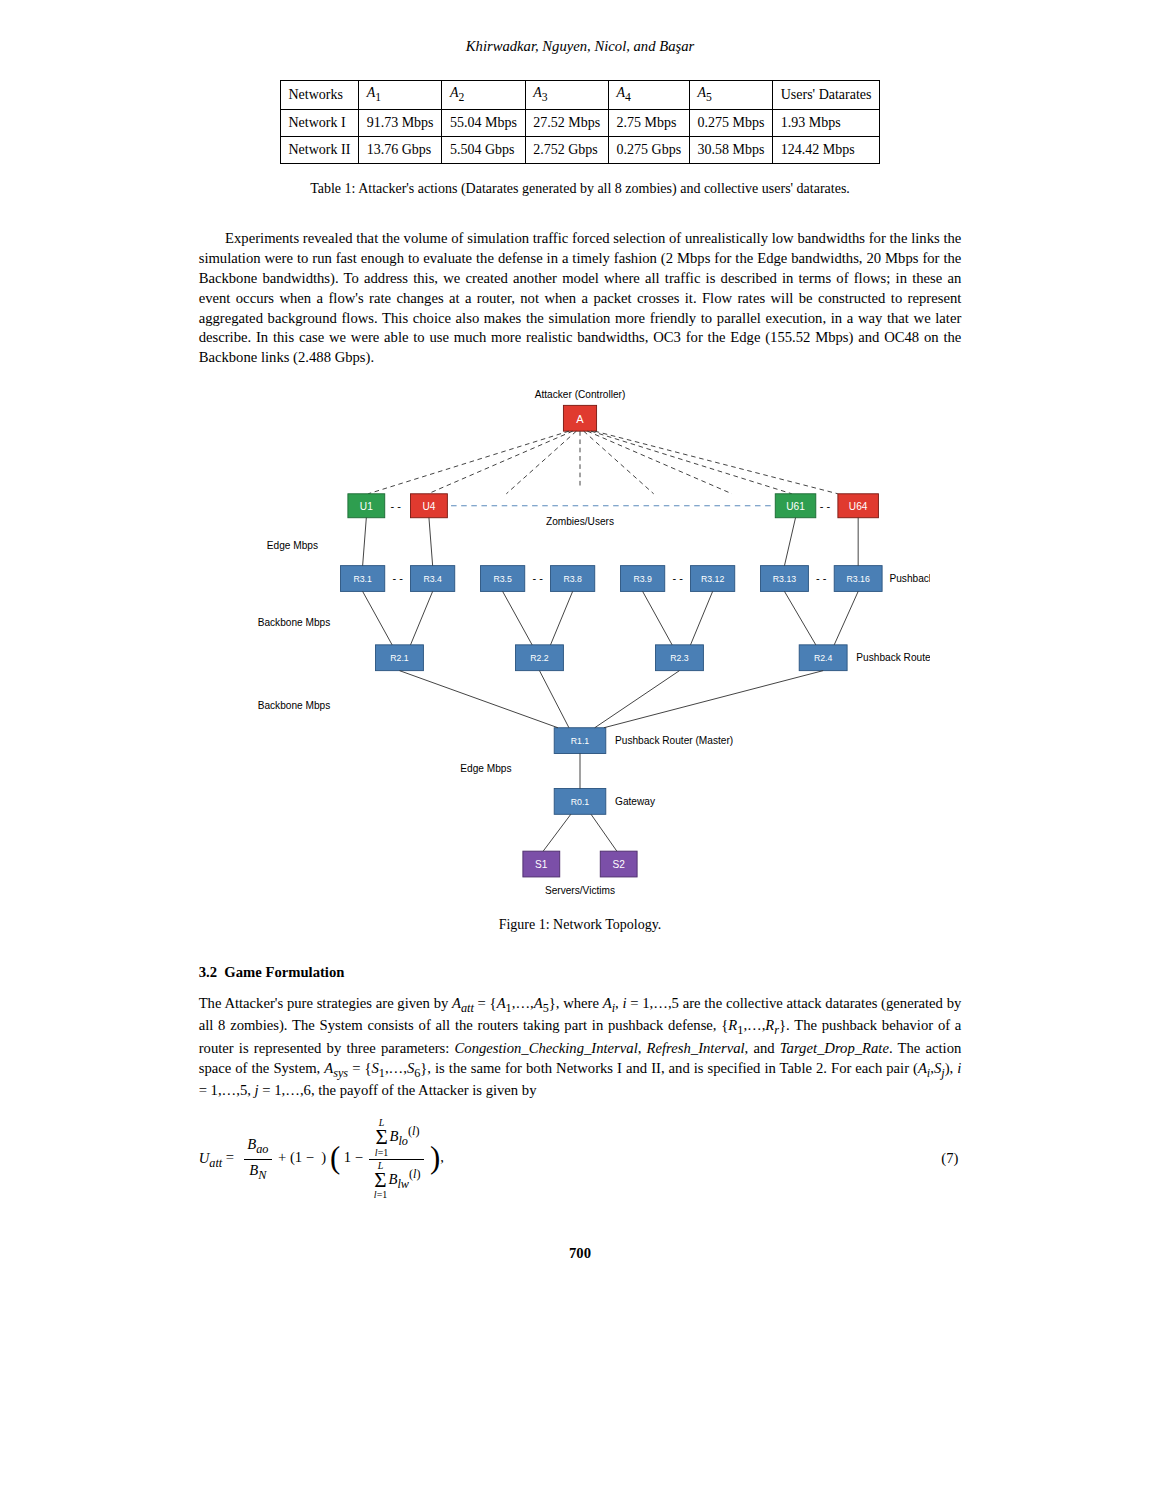Khirwadkar, Nguyen, Nicol, and Başar
| Networks | A 1 | A 2 | A 3 | A 4 | A 5 | Users' Datarates |
| --- | --- | --- | --- | --- | --- | --- |
| Network I | 91.73 Mbps | 55.04 Mbps | 27.52 Mbps | 2.75 Mbps | 0.275 Mbps | 1.93 Mbps |
| Network II | 13.76 Gbps | 5.504 Gbps | 2.752 Gbps | 0.275 Gbps | 30.58 Mbps | 124.42 Mbps |
Table 1: Attacker's actions (Datarates generated by all 8 zombies) and collective users' datarates.
Experiments revealed that the volume of simulation traffic forced selection of unrealistically low bandwidths for the links the simulation were to run fast enough to evaluate the defense in a timely fashion (2 Mbps for the Edge bandwidths, 20 Mbps for the Backbone bandwidths). To address this, we created another model where all traffic is described in terms of flows; in these an event occurs when a flow's rate changes at a router, not when a packet crosses it. Flow rates will be constructed to represent aggregated background flows. This choice also makes the simulation more friendly to parallel execution, in a way that we later describe. In this case we were able to use much more realistic bandwidths, OC3 for the Edge (155.52 Mbps) and OC48 on the Backbone links (2.488 Gbps).
Attacker (Controller) A U1 - - U4 Zombies/Users U61 - - U64 Edge Mbps R3.1 R3.4 R3.5 R3.8 R3.9 R3.12 R3.13 R3.16 - - - - - - - - Pushback Routers (Slaves) Backbone Mbps R2.1 R2.2 R2.3 R2.4 Pushback Routers (Slaves) Backbone Mbps R1.1 Pushback Router (Master) Edge Mbps R0.1 Gateway S1 S2 Servers/Victims
Figure 1: Network Topology.
3.2 Game Formulation
The Attacker's pure strategies are given by Aatt = {A1,…,A5}, where Ai, i = 1,…,5 are the collective attack datarates (generated by all 8 zombies). The System consists of all the routers taking part in pushback defense, {R1,…,Rr}. The pushback behavior of a router is represented by three parameters: Congestion_Checking_Interval, Refresh_Interval, and Target_Drop_Rate. The action space of the System, Asys = {S1,…,S6}, is the same for both Networks I and II, and is specified in Table 2. For each pair (Ai,Sj), i = 1,…,5, j = 1,…,6, the payoff of the Attacker is given by
Uatt = Bao BN + (1 − ) ( 1 − LΣl=1 Blo(l) LΣl=1 Blw(l) ),
(7)
700